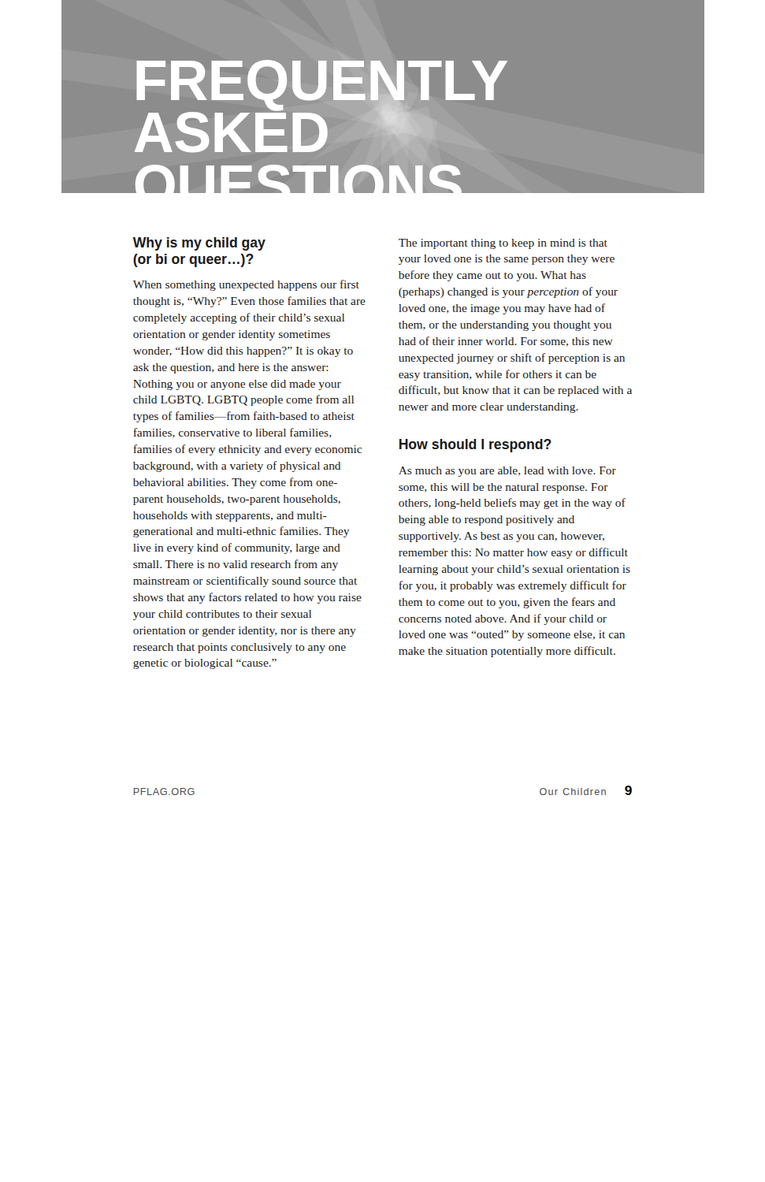Frequently Asked
Questions
Why is my child gay
(or bi or queer…)?
When something unexpected happens our first thought is, “Why?” Even those families that are completely accepting of their child’s sexual orientation or gender identity sometimes wonder, “How did this happen?” It is okay to ask the question, and here is the answer: Nothing you or anyone else did made your child LGBTQ. LGBTQ people come from all types of families—from faith-based to atheist families, conservative to liberal families, families of every ethnicity and every economic background, with a variety of physical and behavioral abilities. They come from one-parent households, two-parent households, households with stepparents, and multi-generational and multi-ethnic families. They live in every kind of community, large and small. There is no valid research from any mainstream or scientifically sound source that shows that any factors related to how you raise your child contributes to their sexual orientation or gender identity, nor is there any research that points conclusively to any one genetic or biological “cause.”
The important thing to keep in mind is that your loved one is the same person they were before they came out to you. What has (perhaps) changed is your perception of your loved one, the image you may have had of them, or the understanding you thought you had of their inner world. For some, this new unexpected journey or shift of perception is an easy transition, while for others it can be difficult, but know that it can be replaced with a newer and more clear understanding.
How should I respond?
As much as you are able, lead with love. For some, this will be the natural response. For others, long-held beliefs may get in the way of being able to respond positively and supportively. As best as you can, however, remember this: No matter how easy or difficult learning about your child’s sexual orientation is for you, it probably was extremely difficult for them to come out to you, given the fears and concerns noted above. And if your child or loved one was “outed” by someone else, it can make the situation potentially more difficult.
PFLAG.ORG
Our Children 9